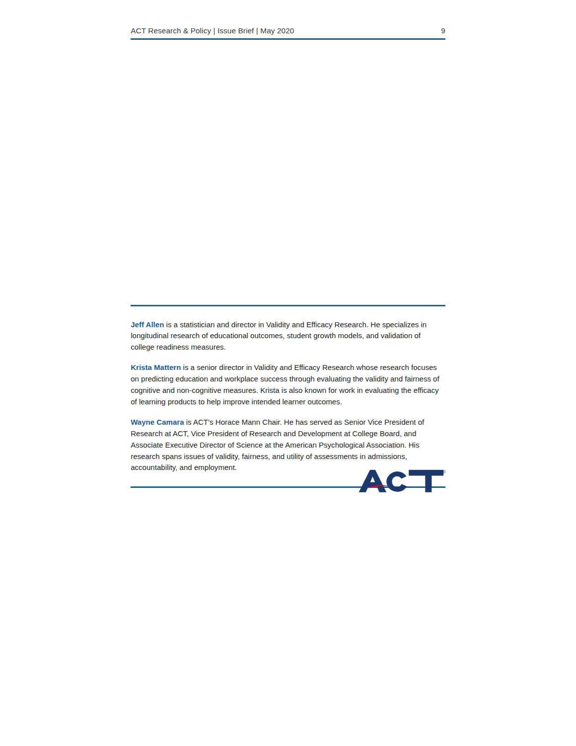ACT Research & Policy | Issue Brief | May 2020 9
Jeff Allen is a statistician and director in Validity and Efficacy Research. He specializes in longitudinal research of educational outcomes, student growth models, and validation of college readiness measures.
Krista Mattern is a senior director in Validity and Efficacy Research whose research focuses on predicting education and workplace success through evaluating the validity and fairness of cognitive and non-cognitive measures. Krista is also known for work in evaluating the efficacy of learning products to help improve intended learner outcomes.
Wayne Camara is ACT’s Horace Mann Chair. He has served as Senior Vice President of Research at ACT, Vice President of Research and Development at College Board, and Associate Executive Director of Science at the American Psychological Association. His research spans issues of validity, fairness, and utility of assessments in admissions, accountability, and employment.
R